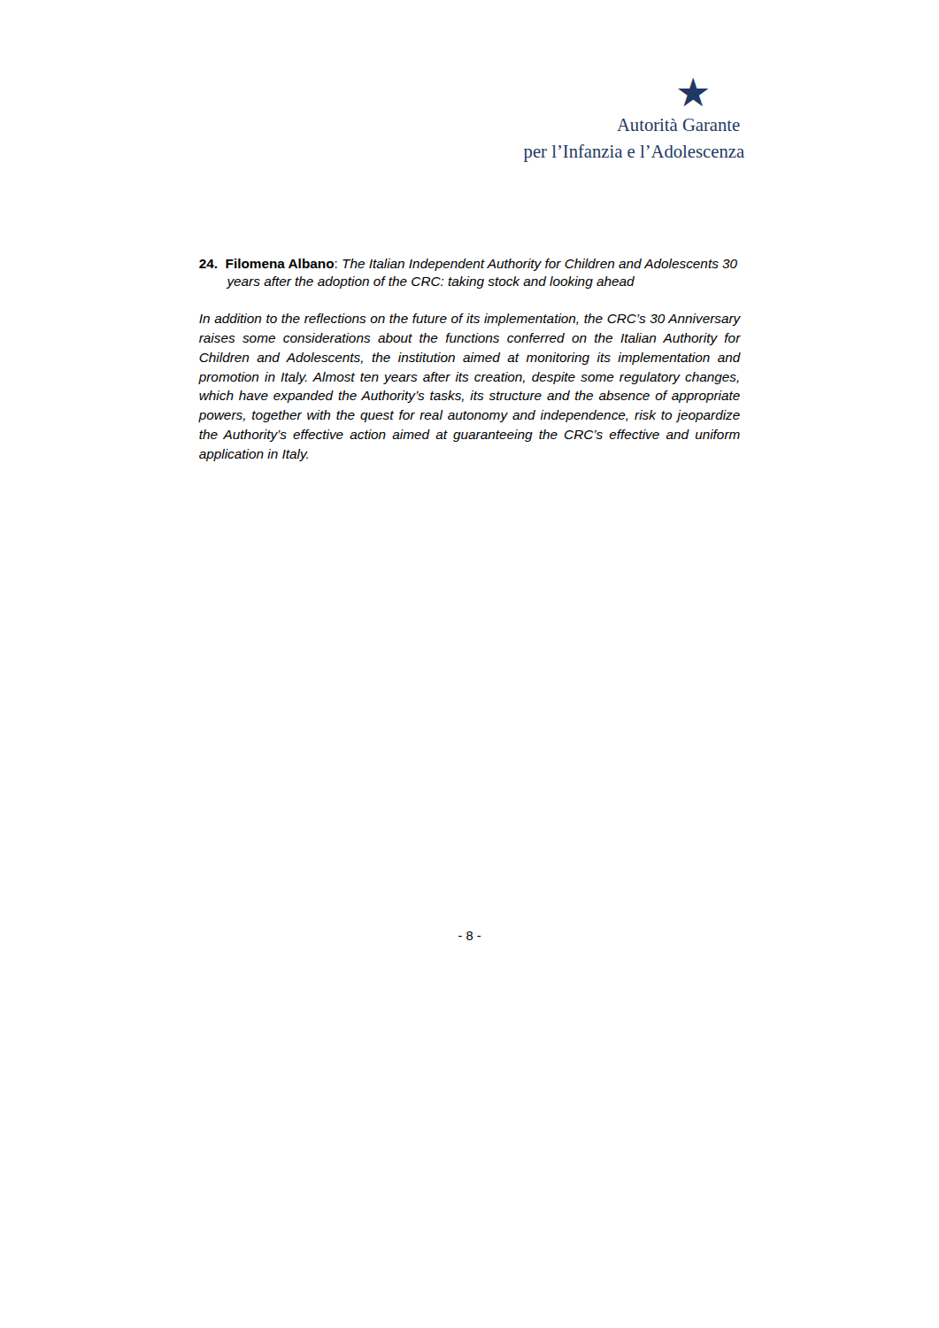★ Autorità Garante per l’Infanzia e l’Adolescenza
24. Filomena Albano: The Italian Independent Authority for Children and Adolescents 30 years after the adoption of the CRC: taking stock and looking ahead
In addition to the reflections on the future of its implementation, the CRC’s 30 Anniversary raises some considerations about the functions conferred on the Italian Authority for Children and Adolescents, the institution aimed at monitoring its implementation and promotion in Italy. Almost ten years after its creation, despite some regulatory changes, which have expanded the Authority’s tasks, its structure and the absence of appropriate powers, together with the quest for real autonomy and independence, risk to jeopardize the Authority’s effective action aimed at guaranteeing the CRC’s effective and uniform application in Italy.
- 8 -